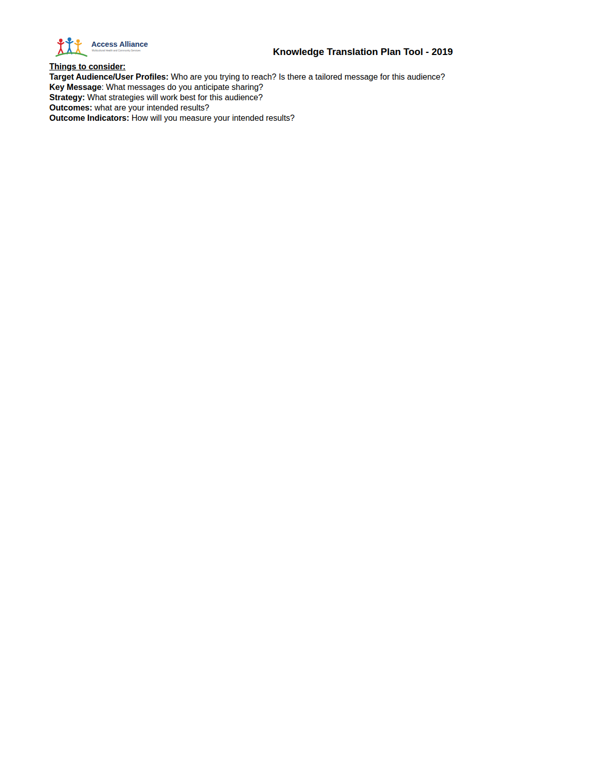Access Alliance Multicultural Health and Community Services
Knowledge Translation Plan Tool - 2019
Things to consider:
Target Audience/User Profiles: Who are you trying to reach? Is there a tailored message for this audience?
Key Message: What messages do you anticipate sharing?
Strategy: What strategies will work best for this audience?
Outcomes: what are your intended results?
Outcome Indicators: How will you measure your intended results?